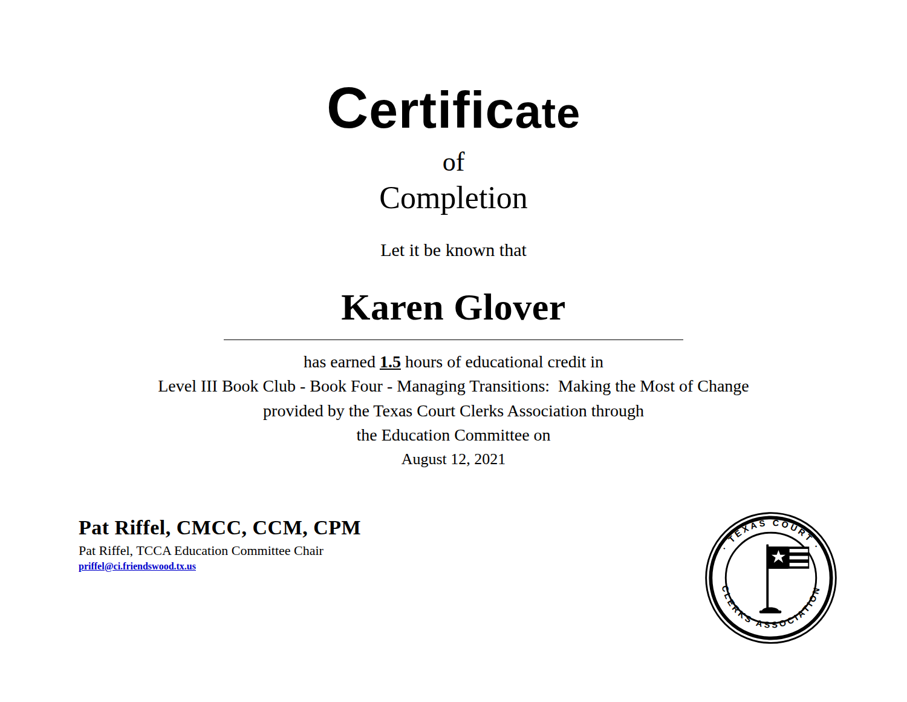Certific ate
of
Completion
Let it be known that
Karen Glover
has earned 1.5 hours of educational credit in
Level III Book Club - Book Four - Managing Transitions: Making the Most of Change
provided by the Texas Court Clerks Association through
the Education Committee on
August 12, 2021
Pat Riffel, CMCC, CCM, CPM
Pat Riffel, TCCA Education Committee Chair
priffel@ci.friendswood.tx.us
· TEXAS COURT · CLERKS ASSOCIATION